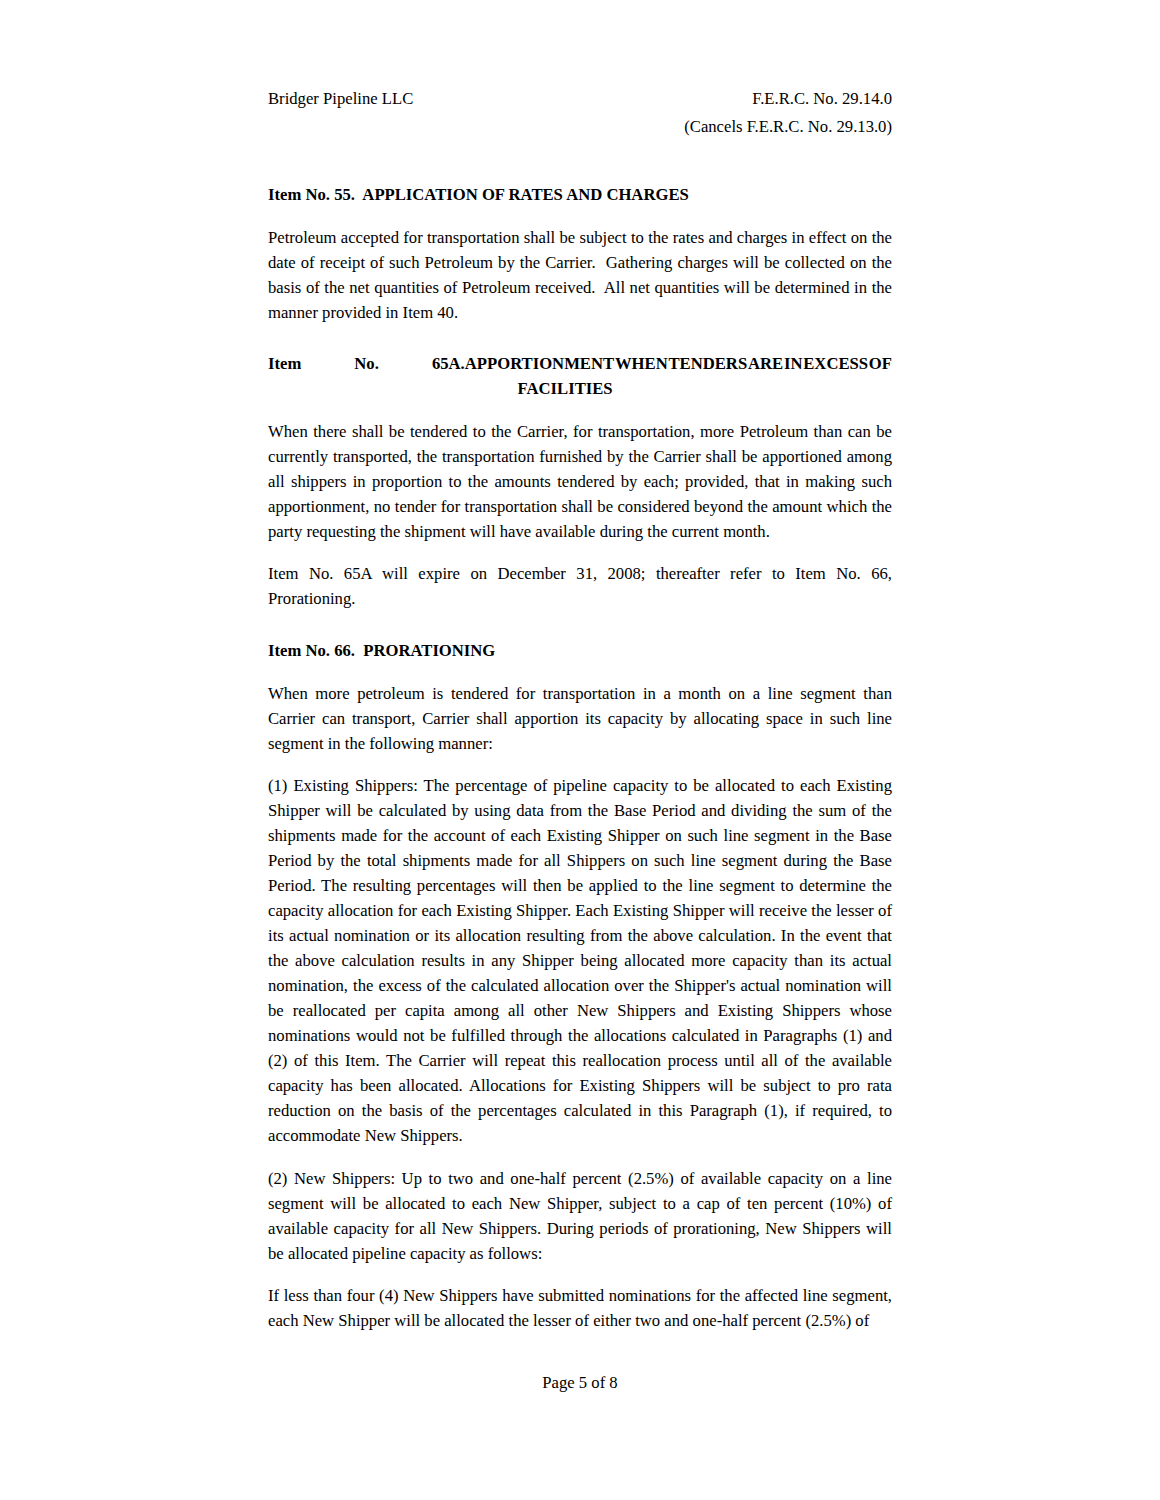Bridger Pipeline LLC
F.E.R.C. No. 29.14.0
(Cancels F.E.R.C. No. 29.13.0)
Item No. 55. APPLICATION OF RATES AND CHARGES
Petroleum accepted for transportation shall be subject to the rates and charges in effect on the date of receipt of such Petroleum by the Carrier. Gathering charges will be collected on the basis of the net quantities of Petroleum received. All net quantities will be determined in the manner provided in Item 40.
Item No. 65A.
APPORTIONMENT WHEN TENDERS ARE IN EXCESS OF
FACILITIES
When there shall be tendered to the Carrier, for transportation, more Petroleum than can be currently transported, the transportation furnished by the Carrier shall be apportioned among all shippers in proportion to the amounts tendered by each; provided, that in making such apportionment, no tender for transportation shall be considered beyond the amount which the party requesting the shipment will have available during the current month.
Item No. 65A will expire on December 31, 2008; thereafter refer to Item No. 66, Prorationing.
Item No. 66. PRORATIONING
When more petroleum is tendered for transportation in a month on a line segment than Carrier can transport, Carrier shall apportion its capacity by allocating space in such line segment in the following manner:
(1) Existing Shippers: The percentage of pipeline capacity to be allocated to each Existing Shipper will be calculated by using data from the Base Period and dividing the sum of the shipments made for the account of each Existing Shipper on such line segment in the Base Period by the total shipments made for all Shippers on such line segment during the Base Period. The resulting percentages will then be applied to the line segment to determine the capacity allocation for each Existing Shipper. Each Existing Shipper will receive the lesser of its actual nomination or its allocation resulting from the above calculation. In the event that the above calculation results in any Shipper being allocated more capacity than its actual nomination, the excess of the calculated allocation over the Shipper's actual nomination will be reallocated per capita among all other New Shippers and Existing Shippers whose nominations would not be fulfilled through the allocations calculated in Paragraphs (1) and (2) of this Item. The Carrier will repeat this reallocation process until all of the available capacity has been allocated. Allocations for Existing Shippers will be subject to pro rata reduction on the basis of the percentages calculated in this Paragraph (1), if required, to accommodate New Shippers.
(2) New Shippers: Up to two and one-half percent (2.5%) of available capacity on a line segment will be allocated to each New Shipper, subject to a cap of ten percent (10%) of available capacity for all New Shippers. During periods of prorationing, New Shippers will be allocated pipeline capacity as follows:
If less than four (4) New Shippers have submitted nominations for the affected line segment, each New Shipper will be allocated the lesser of either two and one-half percent (2.5%) of
Page 5 of 8